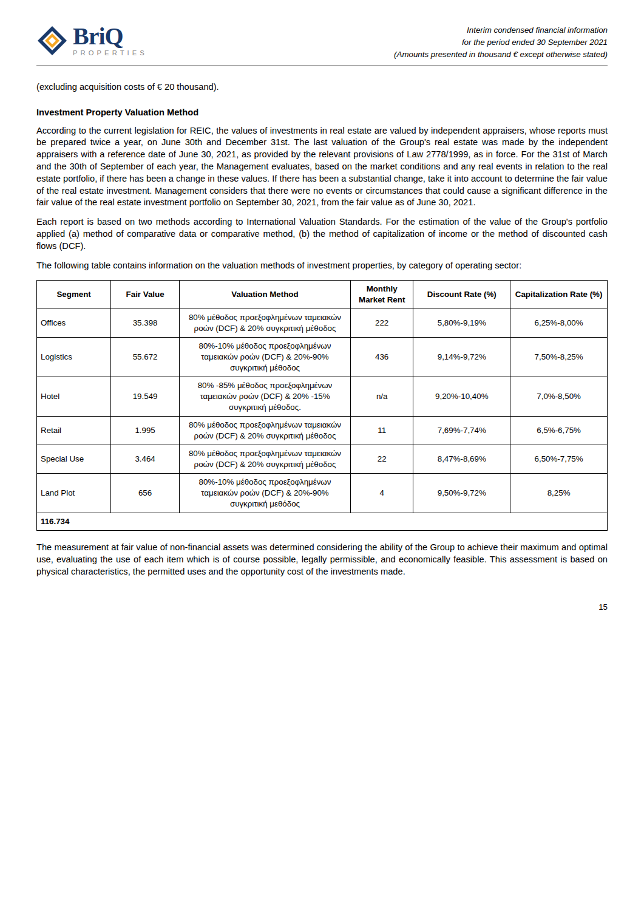BriQ
PROPERTIES
Interim condensed financial information
for the period ended 30 September 2021
(Amounts presented in thousand € except otherwise stated)
(excluding acquisition costs of € 20 thousand).
Investment Property Valuation Method
According to the current legislation for REIC, the values of investments in real estate are valued by independent appraisers, whose reports must be prepared twice a year, on June 30th and December 31st. The last valuation of the Group's real estate was made by the independent appraisers with a reference date of June 30, 2021, as provided by the relevant provisions of Law 2778/1999, as in force. For the 31st of March and the 30th of September of each year, the Management evaluates, based on the market conditions and any real events in relation to the real estate portfolio, if there has been a change in these values. If there has been a substantial change, take it into account to determine the fair value of the real estate investment. Management considers that there were no events or circumstances that could cause a significant difference in the fair value of the real estate investment portfolio on September 30, 2021, from the fair value as of June 30, 2021.
Each report is based on two methods according to International Valuation Standards. For the estimation of the value of the Group's portfolio applied (a) method of comparative data or comparative method, (b) the method of capitalization of income or the method of discounted cash flows (DCF).
The following table contains information on the valuation methods of investment properties, by category of operating sector:
| Segment | Fair Value | Valuation Method | Monthly Market Rent | Discount Rate (%) | Capitalization Rate (%) |
| --- | --- | --- | --- | --- | --- |
| Offices | 35.398 | 80% μέθοδος προεξοφλημένων ταμειακών ροών (DCF) & 20% συγκριτική μέθοδος | 222 | 5,80%-9,19% | 6,25%-8,00% |
| Logistics | 55.672 | 80%-10% μέθοδος προεξοφλημένων ταμειακών ροών (DCF) & 20%-90% συγκριτική μέθοδος | 436 | 9,14%-9,72% | 7,50%-8,25% |
| Hotel | 19.549 | 80% -85% μέθοδος προεξοφλημένων ταμειακών ροών (DCF) & 20% -15% συγκριτική μέθοδος. | n/a | 9,20%-10,40% | 7,0%-8,50% |
| Retail | 1.995 | 80% μέθοδος προεξοφλημένων ταμειακών ροών (DCF) & 20% συγκριτική μέθοδος | 11 | 7,69%-7,74% | 6,5%-6,75% |
| Special Use | 3.464 | 80% μέθοδος προεξοφλημένων ταμειακών ροών (DCF) & 20% συγκριτική μέθοδος | 22 | 8,47%-8,69% | 6,50%-7,75% |
| Land Plot | 656 | 80%-10% μέθοδος προεξοφλημένων ταμειακών ροών (DCF) & 20%-90% συγκριτική μεθόδος | 4 | 9,50%-9,72% | 8,25% |
| 116.734 | | | | | |
The measurement at fair value of non-financial assets was determined considering the ability of the Group to achieve their maximum and optimal use, evaluating the use of each item which is of course possible, legally permissible, and economically feasible. This assessment is based on physical characteristics, the permitted uses and the opportunity cost of the investments made.
15